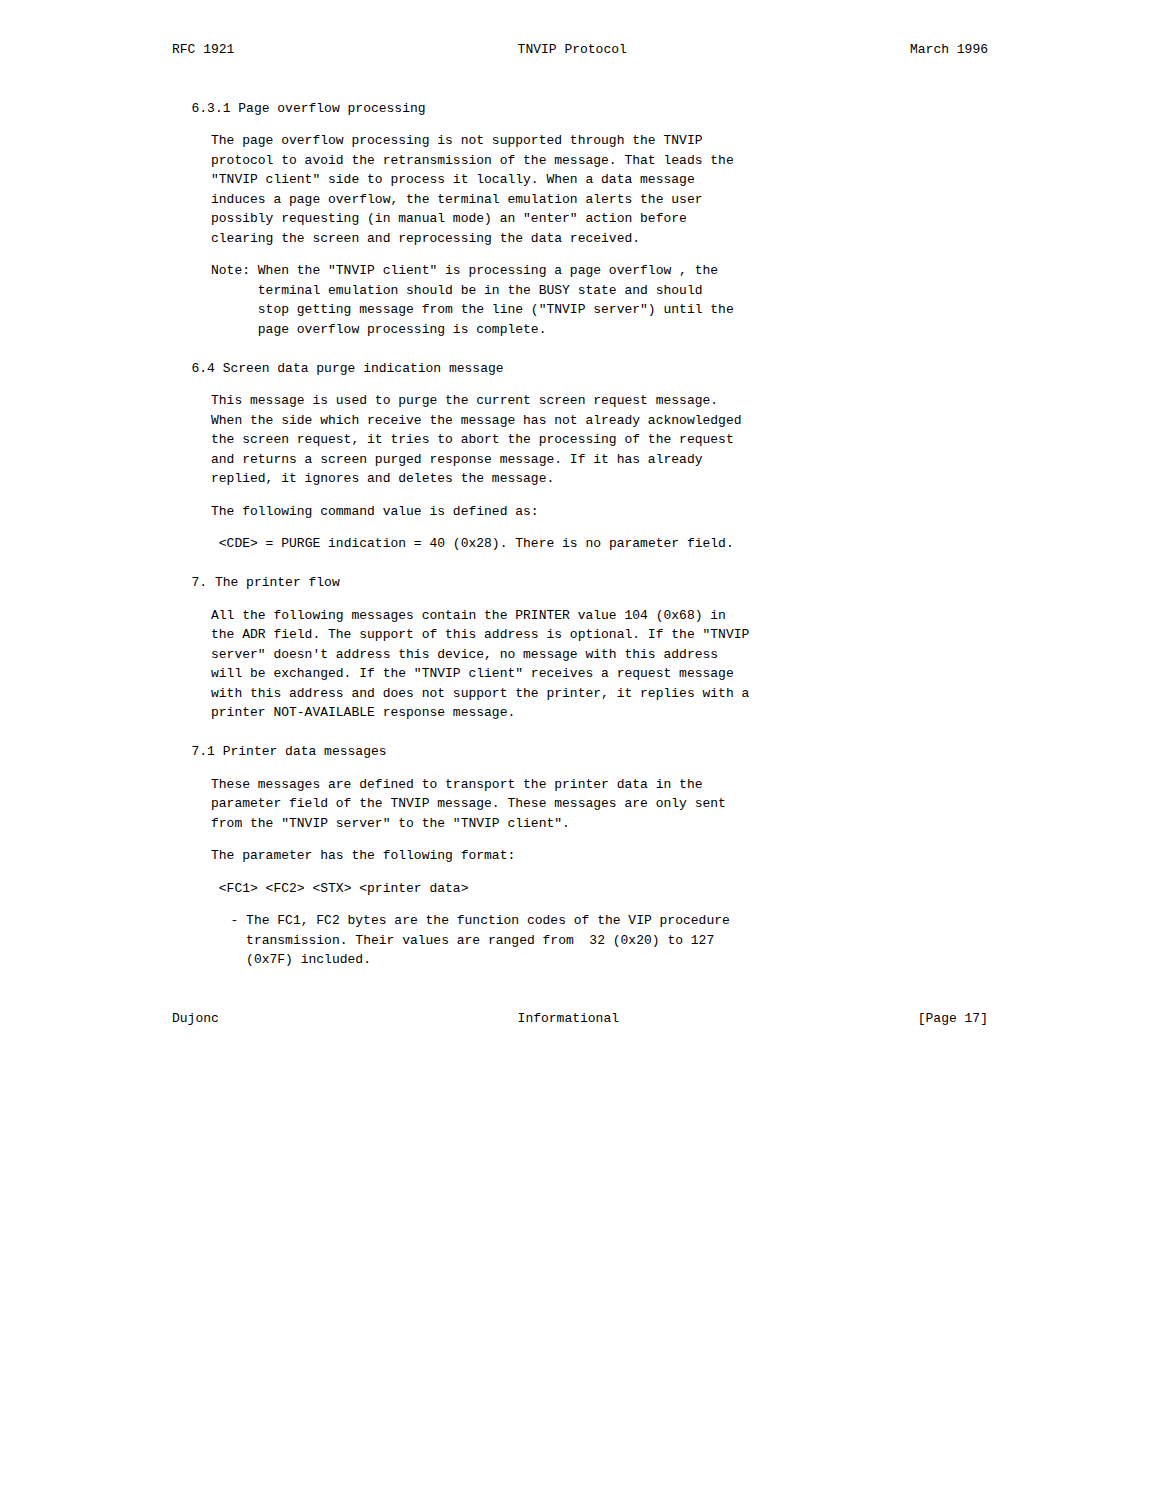RFC 1921 TNVIP Protocol March 1996
6.3.1 Page overflow processing
The page overflow processing is not supported through the TNVIP protocol to avoid the retransmission of the message. That leads the "TNVIP client" side to process it locally. When a data message induces a page overflow, the terminal emulation alerts the user possibly requesting (in manual mode) an "enter" action before clearing the screen and reprocessing the data received.
Note: When the "TNVIP client" is processing a page overflow , the terminal emulation should be in the BUSY state and should stop getting message from the line ("TNVIP server") until the page overflow processing is complete.
6.4 Screen data purge indication message
This message is used to purge the current screen request message. When the side which receive the message has not already acknowledged the screen request, it tries to abort the processing of the request and returns a screen purged response message. If it has already replied, it ignores and deletes the message.
The following command value is defined as:
 <CDE> = PURGE indication = 40 (0x28). There is no parameter field.
7. The printer flow
All the following messages contain the PRINTER value 104 (0x68) in the ADR field. The support of this address is optional. If the "TNVIP server" doesn't address this device, no message with this address will be exchanged. If the "TNVIP client" receives a request message with this address and does not support the printer, it replies with a printer NOT-AVAILABLE response message.
7.1 Printer data messages
These messages are defined to transport the printer data in the parameter field of the TNVIP message. These messages are only sent from the "TNVIP server" to the "TNVIP client".
The parameter has the following format:
 <FC1> <FC2> <STX> <printer data>
- The FC1, FC2 bytes are the function codes of the VIP procedure transmission. Their values are ranged from 32 (0x20) to 127 (0x7F) included.
Dujonc Informational [Page 17]